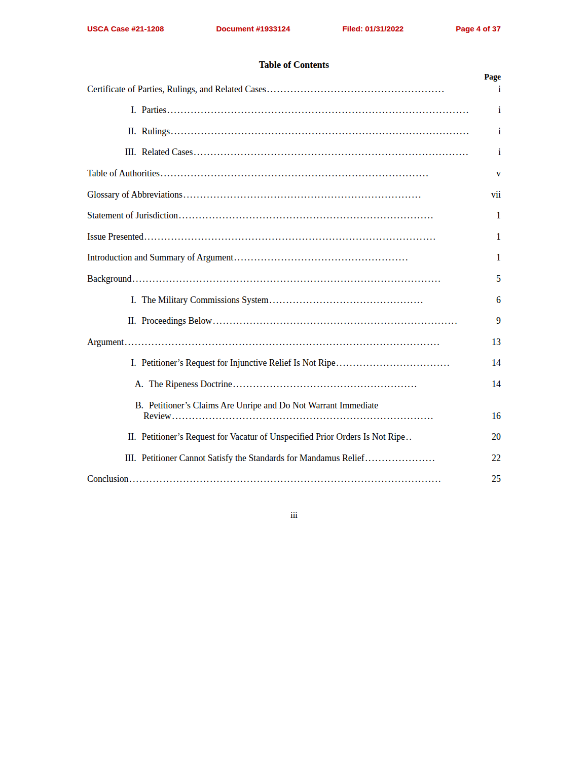USCA Case #21-1208 Document #1933124 Filed: 01/31/2022 Page 4 of 37
Table of Contents
Page
Certificate of Parties, Rulings, and Related Cases ..................................................... i
I. Parties .......................................................................................... i
II. Rulings ......................................................................................... i
III. Related Cases .................................................................................. i
Table of Authorities ................................................................................ v
Glossary of Abbreviations ....................................................................... vii
Statement of Jurisdiction ............................................................................ 1
Issue Presented ....................................................................................... 1
Introduction and Summary of Argument .................................................... 1
Background ............................................................................................ 5
I. The Military Commissions System .............................................. 6
II. Proceedings Below ......................................................................... 9
Argument .............................................................................................. 13
I. Petitioner’s Request for Injunctive Relief Is Not Ripe .................................. 14
A. The Ripeness Doctrine ....................................................... 14
B. Petitioner’s Claims Are Unripe and Do Not Warrant Immediate
Review .............................................................................. 16
II. Petitioner’s Request for Vacatur of Unspecified Prior Orders Is Not Ripe .. 20
III. Petitioner Cannot Satisfy the Standards for Mandamus Relief ..................... 22
Conclusion ............................................................................................. 25
iii